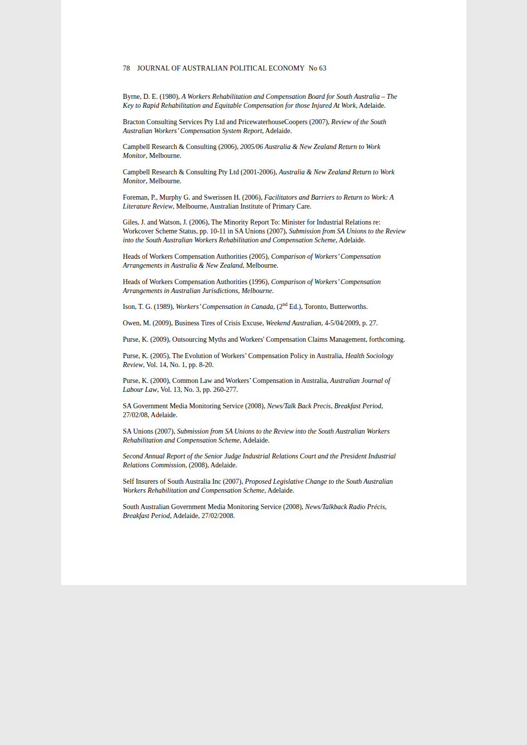78 JOURNAL OF AUSTRALIAN POLITICAL ECONOMY No 63
Byrne, D. E. (1980), A Workers Rehabilitation and Compensation Board for South Australia – The Key to Rapid Rehabilitation and Equitable Compensation for those Injured At Work, Adelaide.
Bracton Consulting Services Pty Ltd and PricewaterhouseCoopers (2007), Review of the South Australian Workers’ Compensation System Report, Adelaide.
Campbell Research & Consulting (2006), 2005/06 Australia & New Zealand Return to Work Monitor, Melbourne.
Campbell Research & Consulting Pty Ltd (2001-2006), Australia & New Zealand Return to Work Monitor, Melbourne.
Foreman, P., Murphy G. and Swerissen H. (2006), Facilitators and Barriers to Return to Work: A Literature Review, Melbourne, Australian Institute of Primary Care.
Giles, J. and Watson, J. (2006), The Minority Report To: Minister for Industrial Relations re: Workcover Scheme Status, pp. 10-11 in SA Unions (2007), Submission from SA Unions to the Review into the South Australian Workers Rehabilitation and Compensation Scheme, Adelaide.
Heads of Workers Compensation Authorities (2005), Comparison of Workers’ Compensation Arrangements in Australia & New Zealand, Melbourne.
Heads of Workers Compensation Authorities (1996), Comparison of Workers’ Compensation Arrangements in Australian Jurisdictions, Melbourne.
Ison, T. G. (1989), Workers’ Compensation in Canada, (2nd Ed.), Toronto, Butterworths.
Owen, M. (2009), Business Tires of Crisis Excuse, Weekend Australian, 4-5/04/2009, p. 27.
Purse, K. (2009), Outsourcing Myths and Workers' Compensation Claims Management, forthcoming.
Purse, K. (2005), The Evolution of Workers’ Compensation Policy in Australia, Health Sociology Review, Vol. 14, No. 1, pp. 8-20.
Purse, K. (2000), Common Law and Workers’ Compensation in Australia, Australian Journal of Labour Law, Vol. 13, No. 3, pp. 260-277.
SA Government Media Monitoring Service (2008), News/Talk Back Precis, Breakfast Period, 27/02/08, Adelaide.
SA Unions (2007), Submission from SA Unions to the Review into the South Australian Workers Rehabilitation and Compensation Scheme, Adelaide.
Second Annual Report of the Senior Judge Industrial Relations Court and the President Industrial Relations Commission, (2008), Adelaide.
Self Insurers of South Australia Inc (2007), Proposed Legislative Change to the South Australian Workers Rehabilitation and Compensation Scheme, Adelaide.
South Australian Government Media Monitoring Service (2008), News/Talkback Radio Précis, Breakfast Period, Adelaide, 27/02/2008.